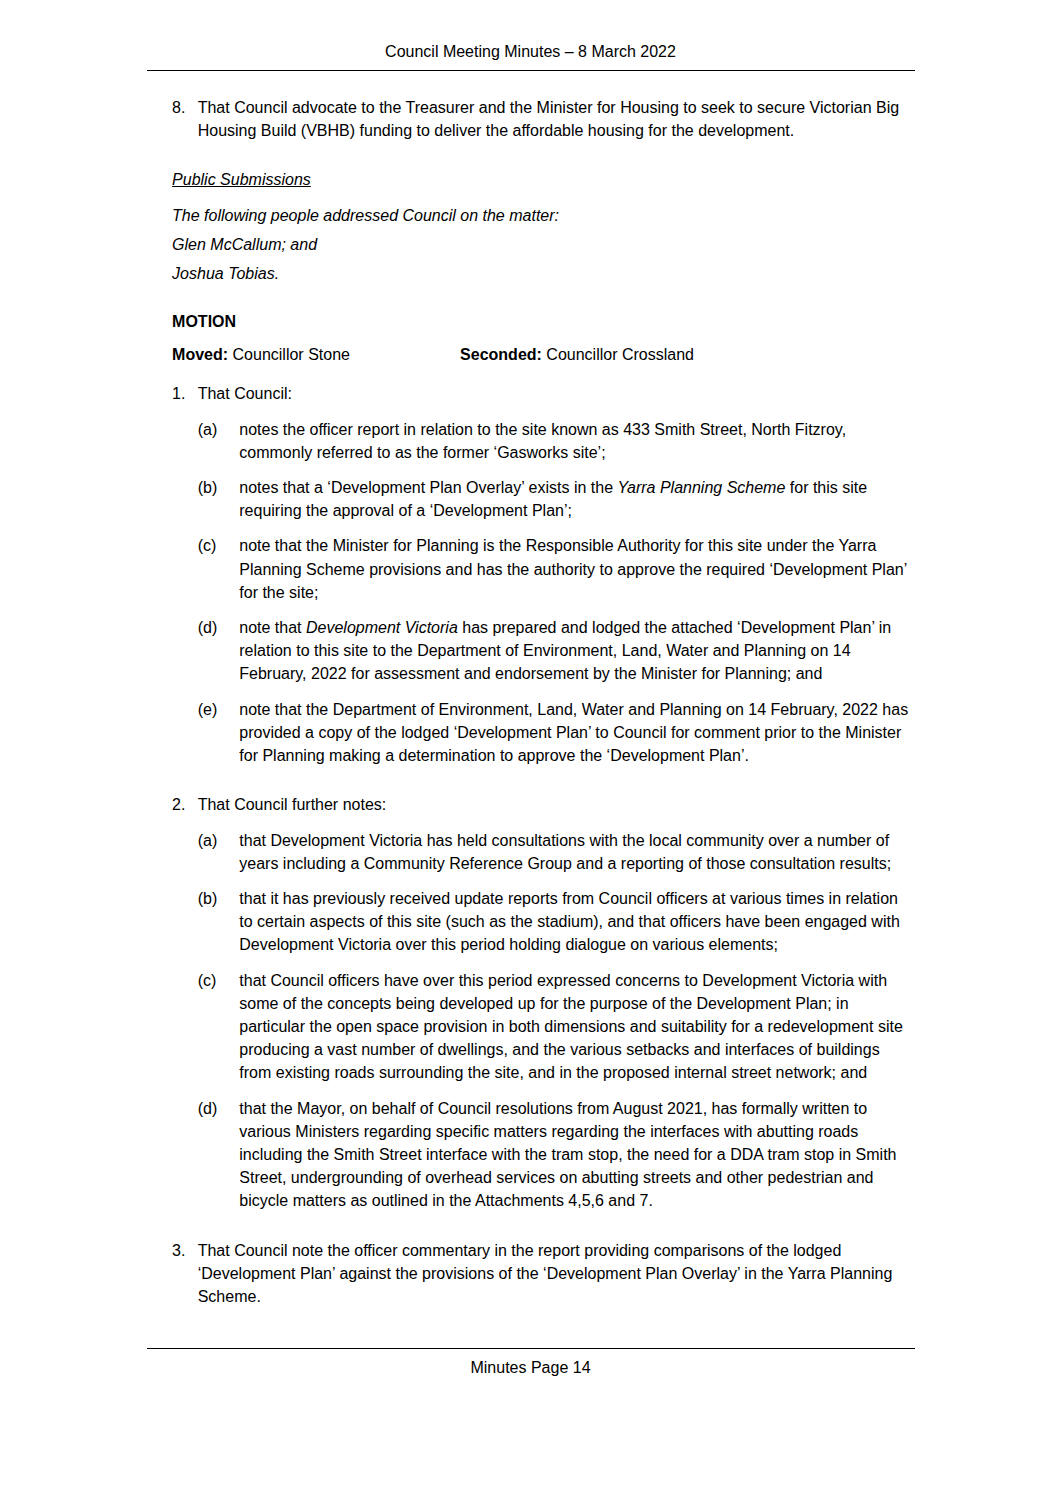Council Meeting Minutes – 8 March 2022
8.
That Council advocate to the Treasurer and the Minister for Housing to seek to secure Victorian Big Housing Build (VBHB) funding to deliver the affordable housing for the development.
Public Submissions
The following people addressed Council on the matter:
Glen McCallum; and
Joshua Tobias.
Motion
Moved: Councillor Stone
Seconded: Councillor Crossland
1.
That Council:
(a)
notes the officer report in relation to the site known as 433 Smith Street, North Fitzroy, commonly referred to as the former ‘Gasworks site’;
(b)
notes that a ‘Development Plan Overlay’ exists in the Yarra Planning Scheme for this site requiring the approval of a ‘Development Plan’;
(c)
note that the Minister for Planning is the Responsible Authority for this site under the Yarra Planning Scheme provisions and has the authority to approve the required ‘Development Plan’ for the site;
(d)
note that Development Victoria has prepared and lodged the attached ‘Development Plan’ in relation to this site to the Department of Environment, Land, Water and Planning on 14 February, 2022 for assessment and endorsement by the Minister for Planning; and
(e)
note that the Department of Environment, Land, Water and Planning on 14 February, 2022 has provided a copy of the lodged ‘Development Plan’ to Council for comment prior to the Minister for Planning making a determination to approve the ‘Development Plan’.
2.
That Council further notes:
(a)
that Development Victoria has held consultations with the local community over a number of years including a Community Reference Group and a reporting of those consultation results;
(b)
that it has previously received update reports from Council officers at various times in relation to certain aspects of this site (such as the stadium), and that officers have been engaged with Development Victoria over this period holding dialogue on various elements;
(c)
that Council officers have over this period expressed concerns to Development Victoria with some of the concepts being developed up for the purpose of the Development Plan; in particular the open space provision in both dimensions and suitability for a redevelopment site producing a vast number of dwellings, and the various setbacks and interfaces of buildings from existing roads surrounding the site, and in the proposed internal street network; and
(d)
that the Mayor, on behalf of Council resolutions from August 2021, has formally written to various Ministers regarding specific matters regarding the interfaces with abutting roads including the Smith Street interface with the tram stop, the need for a DDA tram stop in Smith Street, undergrounding of overhead services on abutting streets and other pedestrian and bicycle matters as outlined in the Attachments 4,5,6 and 7.
3.
That Council note the officer commentary in the report providing comparisons of the lodged ‘Development Plan’ against the provisions of the ‘Development Plan Overlay’ in the Yarra Planning Scheme.
Minutes Page 14